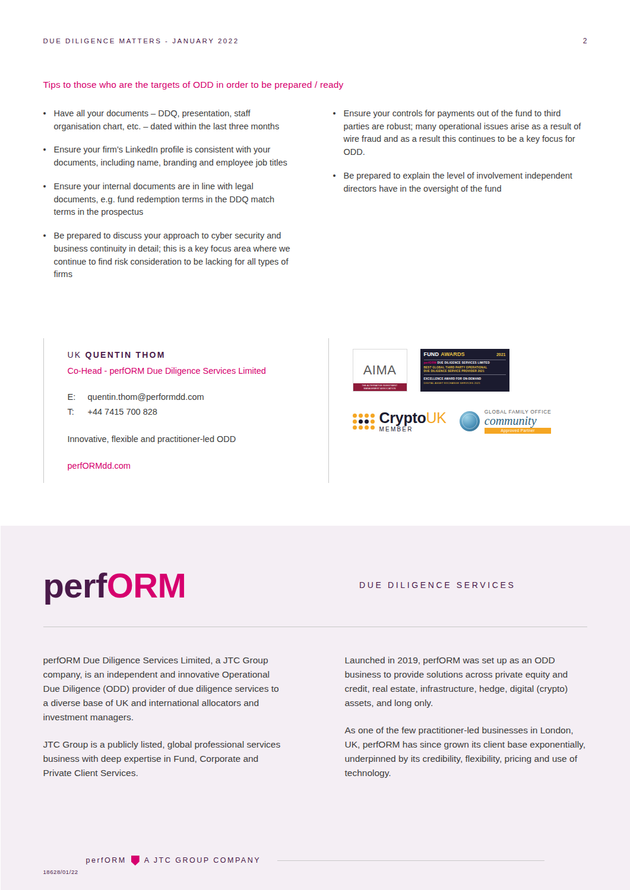Due Diligence Matters - January 2022
2
Tips to those who are the targets of ODD in order to be prepared / ready
Have all your documents – DDQ, presentation, staff organisation chart, etc. – dated within the last three months
Ensure your firm’s LinkedIn profile is consistent with your documents, including name, branding and employee job titles
Ensure your internal documents are in line with legal documents, e.g. fund redemption terms in the DDQ match terms in the prospectus
Be prepared to discuss your approach to cyber security and business continuity in detail; this is a key focus area where we continue to find risk consideration to be lacking for all types of firms
Ensure your controls for payments out of the fund to third parties are robust; many operational issues arise as a result of wire fraud and as a result this continues to be a key focus for ODD.
Be prepared to explain the level of involvement independent directors have in the oversight of the fund
UK QUENTIN THOM
Co-Head - perfORM Due Diligence Services Limited
| E: | quentin.thom@performdd.com |
| T: | +44 7415 700 828 |
Innovative, flexible and practitioner-led ODD
perfORMdd.com
AIMA
THE ALTERNATIVE INVESTMENT
MANAGEMENT ASSOCIATION
FUND AWARDS 2021
perfORM DUE DILIGENCE SERVICES LIMITED
BEST GLOBAL THIRD PARTY OPERATIONAL
DUE DILIGENCE SERVICE PROVIDER 2021
EXCELLENCE AWARD FOR ON-DEMAND
DIGITAL ASSET EXCHANGE SERVICES 2021
CryptoUK
MEMBER
GLOBAL FAMILY OFFICE
community
Approved Partner
perf ORM
Due Diligence Services
perfORM Due Diligence Services Limited, a JTC Group company, is an independent and innovative Operational Due Diligence (ODD) provider of due diligence services to a diverse base of UK and international allocators and investment managers.
JTC Group is a publicly listed, global professional services business with deep expertise in Fund, Corporate and Private Client Services.
Launched in 2019, perfORM was set up as an ODD business to provide solutions across private equity and credit, real estate, infrastructure, hedge, digital (crypto) assets, and long only.
As one of the few practitioner-led businesses in London, UK, perfORM has since grown its client base exponentially, underpinned by its credibility, flexibility, pricing and use of technology.
perfORM A JTC GROUP COMPANY
18628/01/22